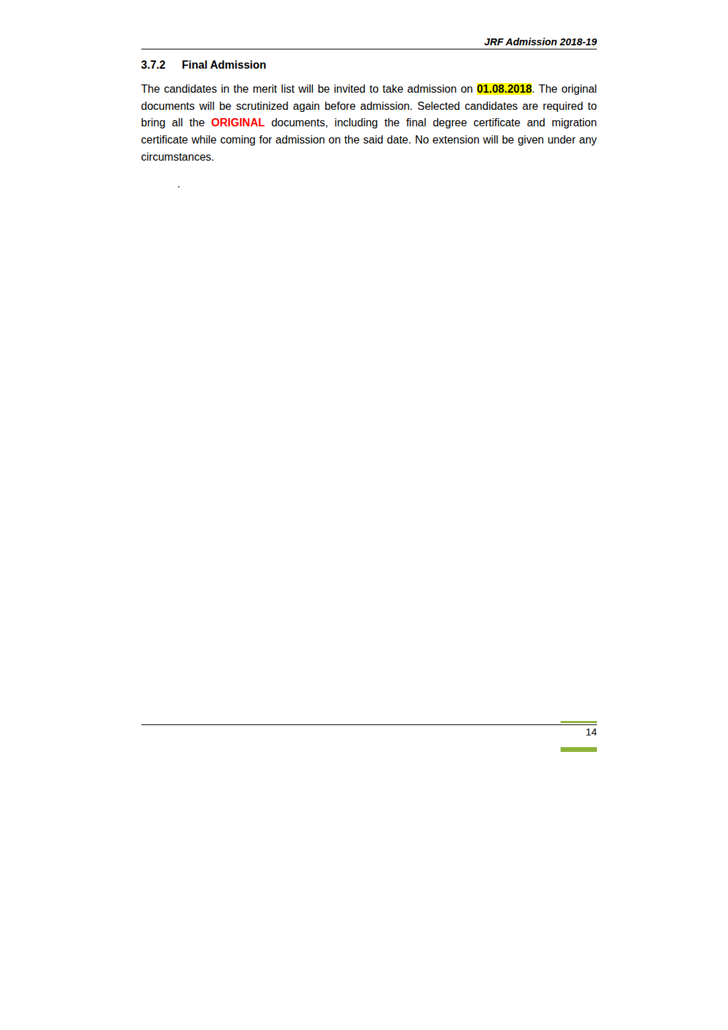JRF Admission 2018-19
3.7.2 Final Admission
The candidates in the merit list will be invited to take admission on 01.08.2018. The original documents will be scrutinized again before admission. Selected candidates are required to bring all the ORIGINAL documents, including the final degree certificate and migration certificate while coming for admission on the said date. No extension will be given under any circumstances.
.
14